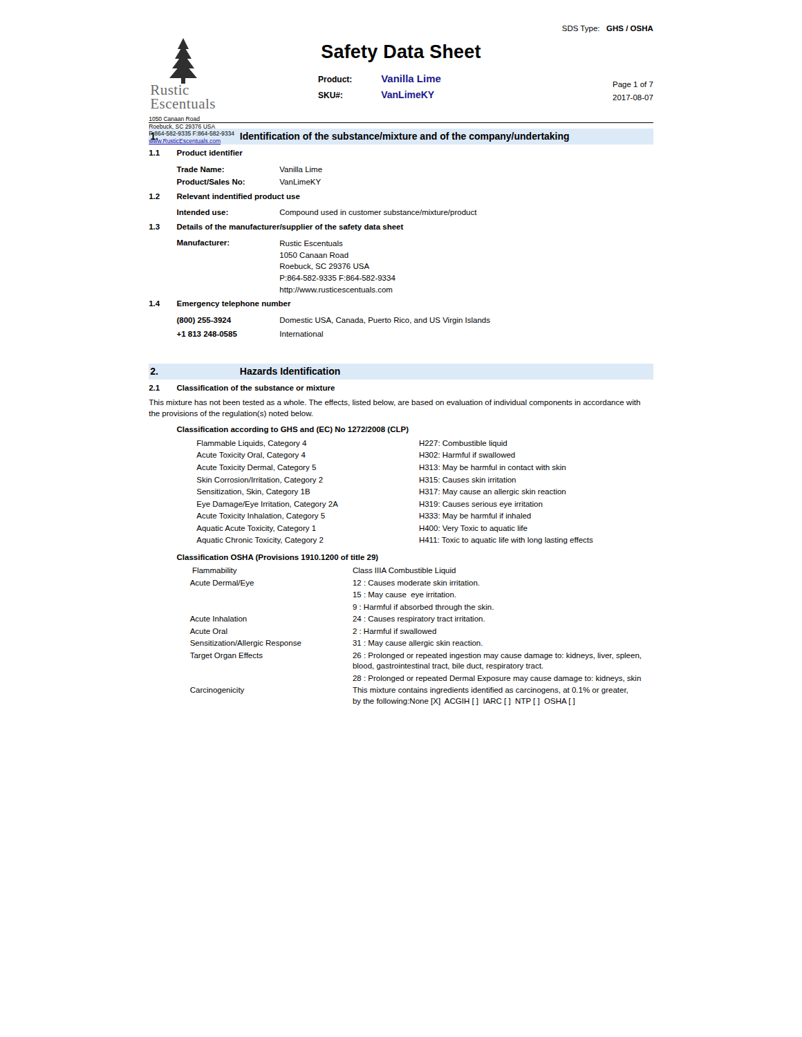SDS Type: GHS / OSHA
RusticEscentuals
1050 Canaan Road
Roebuck, SC 29376 USA
P:864-582-9335 F:864-582-9334
www.RusticEscentuals.com
Safety Data Sheet
Product:
Vanilla Lime
SKU#:
VanLimeKY
Page 1 of 7
2017-08-07
1.
Identification of the substance/mixture and of the company/undertaking
1.1
Product identifier
Trade Name:
Vanilla Lime
Product/Sales No:
VanLimeKY
1.2
Relevant indentified product use
Intended use:
Compound used in customer substance/mixture/product
1.3
Details of the manufacturer/supplier of the safety data sheet
Manufacturer:
Rustic Escentuals
1050 Canaan Road
Roebuck, SC 29376 USA
P:864-582-9335 F:864-582-9334
http://www.rusticescentuals.com
1.4
Emergency telephone number
(800) 255-3924
Domestic USA, Canada, Puerto Rico, and US Virgin Islands
+1 813 248-0585
International
2.
Hazards Identification
2.1
Classification of the substance or mixture
This mixture has not been tested as a whole. The effects, listed below, are based on evaluation of individual components in accordance with the provisions of the regulation(s) noted below.
Classification according to GHS and (EC) No 1272/2008 (CLP)
| Flammable Liquids, Category 4 | H227: Combustible liquid |
| Acute Toxicity Oral, Category 4 | H302: Harmful if swallowed |
| Acute Toxicity Dermal, Category 5 | H313: May be harmful in contact with skin |
| Skin Corrosion/Irritation, Category 2 | H315: Causes skin irritation |
| Sensitization, Skin, Category 1B | H317: May cause an allergic skin reaction |
| Eye Damage/Eye Irritation, Category 2A | H319: Causes serious eye irritation |
| Acute Toxicity Inhalation, Category 5 | H333: May be harmful if inhaled |
| Aquatic Acute Toxicity, Category 1 | H400: Very Toxic to aquatic life |
| Aquatic Chronic Toxicity, Category 2 | H411: Toxic to aquatic life with long lasting effects |
Classification OSHA (Provisions 1910.1200 of title 29)
| Flammability | Class IIIA Combustible Liquid |
| Acute Dermal/Eye | 12 : Causes moderate skin irritation. |
| | 15 : May cause eye irritation. |
| | 9 : Harmful if absorbed through the skin. |
| Acute Inhalation | 24 : Causes respiratory tract irritation. |
| Acute Oral | 2 : Harmful if swallowed |
| Sensitization/Allergic Response | 31 : May cause allergic skin reaction. |
| Target Organ Effects | 26 : Prolonged or repeated ingestion may cause damage to: kidneys, liver, spleen, blood, gastrointestinal tract, bile duct, respiratory tract. |
| | 28 : Prolonged or repeated Dermal Exposure may cause damage to: kidneys, skin |
| Carcinogenicity | This mixture contains ingredients identified as carcinogens, at 0.1% or greater, by the following:None [X] ACGIH [ ] IARC [ ] NTP [ ] OSHA [ ] |